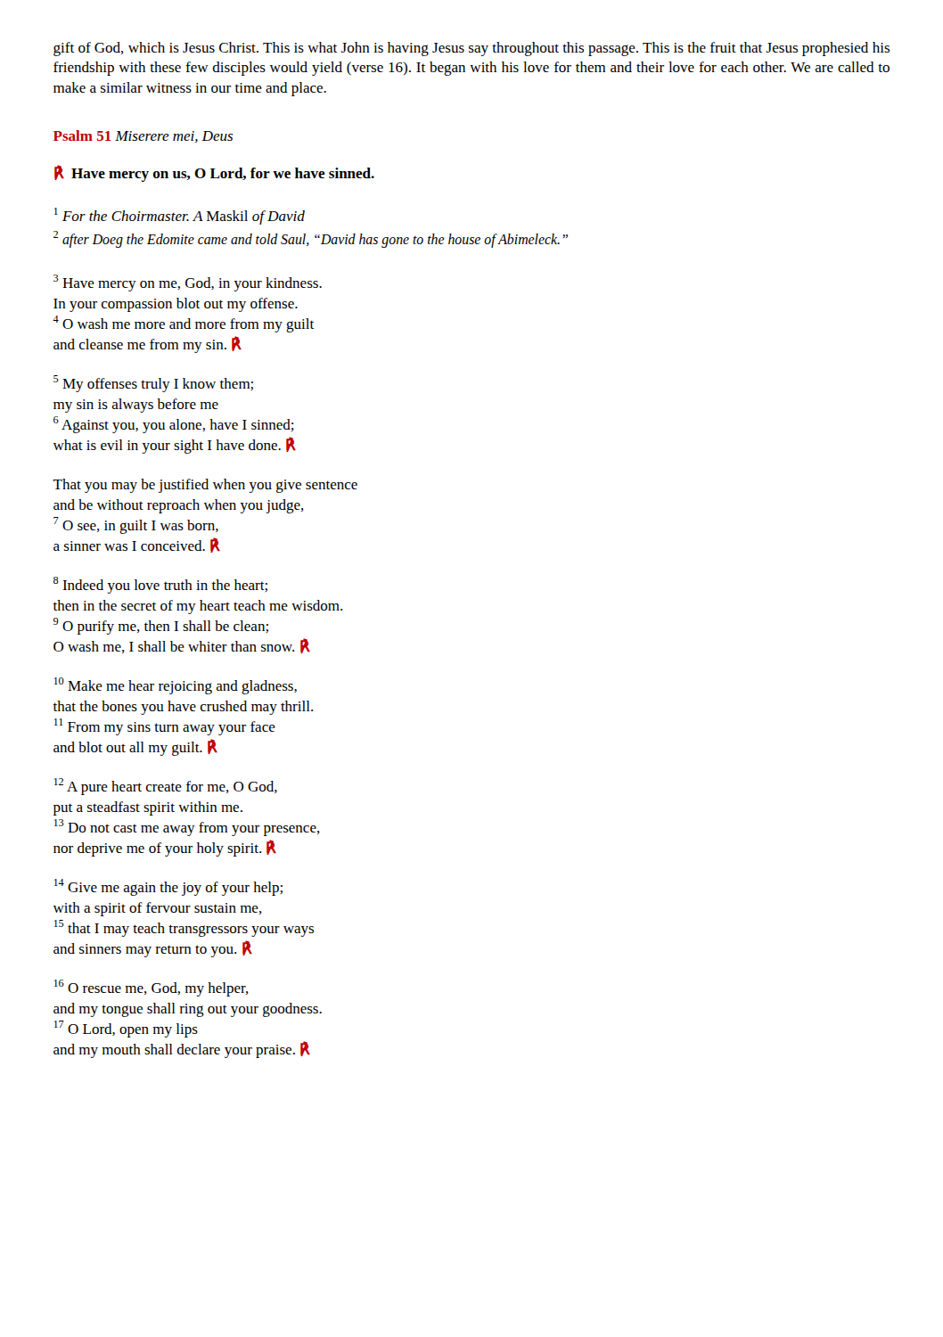gift of God, which is Jesus Christ. This is what John is having Jesus say throughout this passage. This is the fruit that Jesus prophesied his friendship with these few disciples would yield (verse 16). It began with his love for them and their love for each other. We are called to make a similar witness in our time and place.
Psalm 51 Miserere mei, Deus
℟ Have mercy on us, O Lord, for we have sinned.
1 For the Choirmaster. A Maskil of David
2 after Doeg the Edomite came and told Saul, “David has gone to the house of Abimeleck.”
3 Have mercy on me, God, in your kindness.
In your compassion blot out my offense.
4 O wash me more and more from my guilt
and cleanse me from my sin. ℟
5 My offenses truly I know them;
my sin is always before me
6 Against you, you alone, have I sinned;
what is evil in your sight I have done. ℟
That you may be justified when you give sentence
and be without reproach when you judge,
7 O see, in guilt I was born,
a sinner was I conceived. ℟
8 Indeed you love truth in the heart;
then in the secret of my heart teach me wisdom.
9 O purify me, then I shall be clean;
O wash me, I shall be whiter than snow. ℟
10 Make me hear rejoicing and gladness,
that the bones you have crushed may thrill.
11 From my sins turn away your face
and blot out all my guilt. ℟
12 A pure heart create for me, O God,
put a steadfast spirit within me.
13 Do not cast me away from your presence,
nor deprive me of your holy spirit. ℟
14 Give me again the joy of your help;
with a spirit of fervour sustain me,
15 that I may teach transgressors your ways
and sinners may return to you. ℟
16 O rescue me, God, my helper,
and my tongue shall ring out your goodness.
17 O Lord, open my lips
and my mouth shall declare your praise. ℟